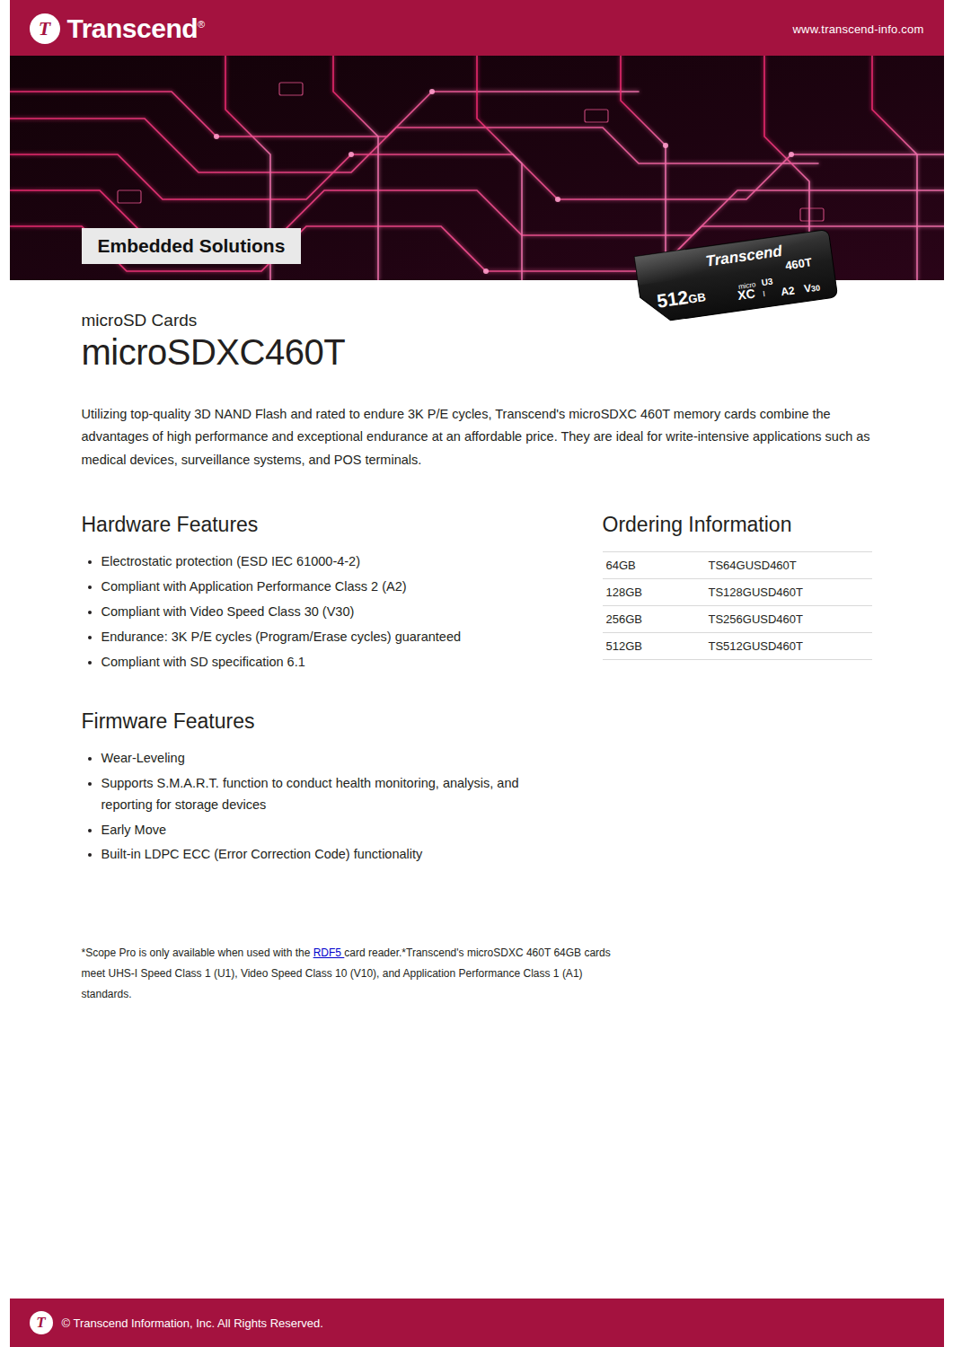T Transcend®
www.transcend-info.com
Embedded Solutions
Transcend 460T 512GB micro XC U3 I A2 V30
microSD Cards
microSDXC460T
Utilizing top-quality 3D NAND Flash and rated to endure 3K P/E cycles, Transcend's microSDXC 460T memory cards combine the advantages of high performance and exceptional endurance at an affordable price. They are ideal for write-intensive applications such as medical devices, surveillance systems, and POS terminals.
Hardware Features
Electrostatic protection (ESD IEC 61000-4-2)
Compliant with Application Performance Class 2 (A2)
Compliant with Video Speed Class 30 (V30)
Endurance: 3K P/E cycles (Program/Erase cycles) guaranteed
Compliant with SD specification 6.1
Firmware Features
Wear-Leveling
Supports S.M.A.R.T. function to conduct health monitoring, analysis, and reporting for storage devices
Early Move
Built-in LDPC ECC (Error Correction Code) functionality
Ordering Information
| 64GB | TS64GUSD460T |
| 128GB | TS128GUSD460T |
| 256GB | TS256GUSD460T |
| 512GB | TS512GUSD460T |
*Scope Pro is only available when used with the RDF5 card reader.*Transcend's microSDXC 460T 64GB cards meet UHS-I Speed Class 1 (U1), Video Speed Class 10 (V10), and Application Performance Class 1 (A1) standards.
T © Transcend Information, Inc. All Rights Reserved.